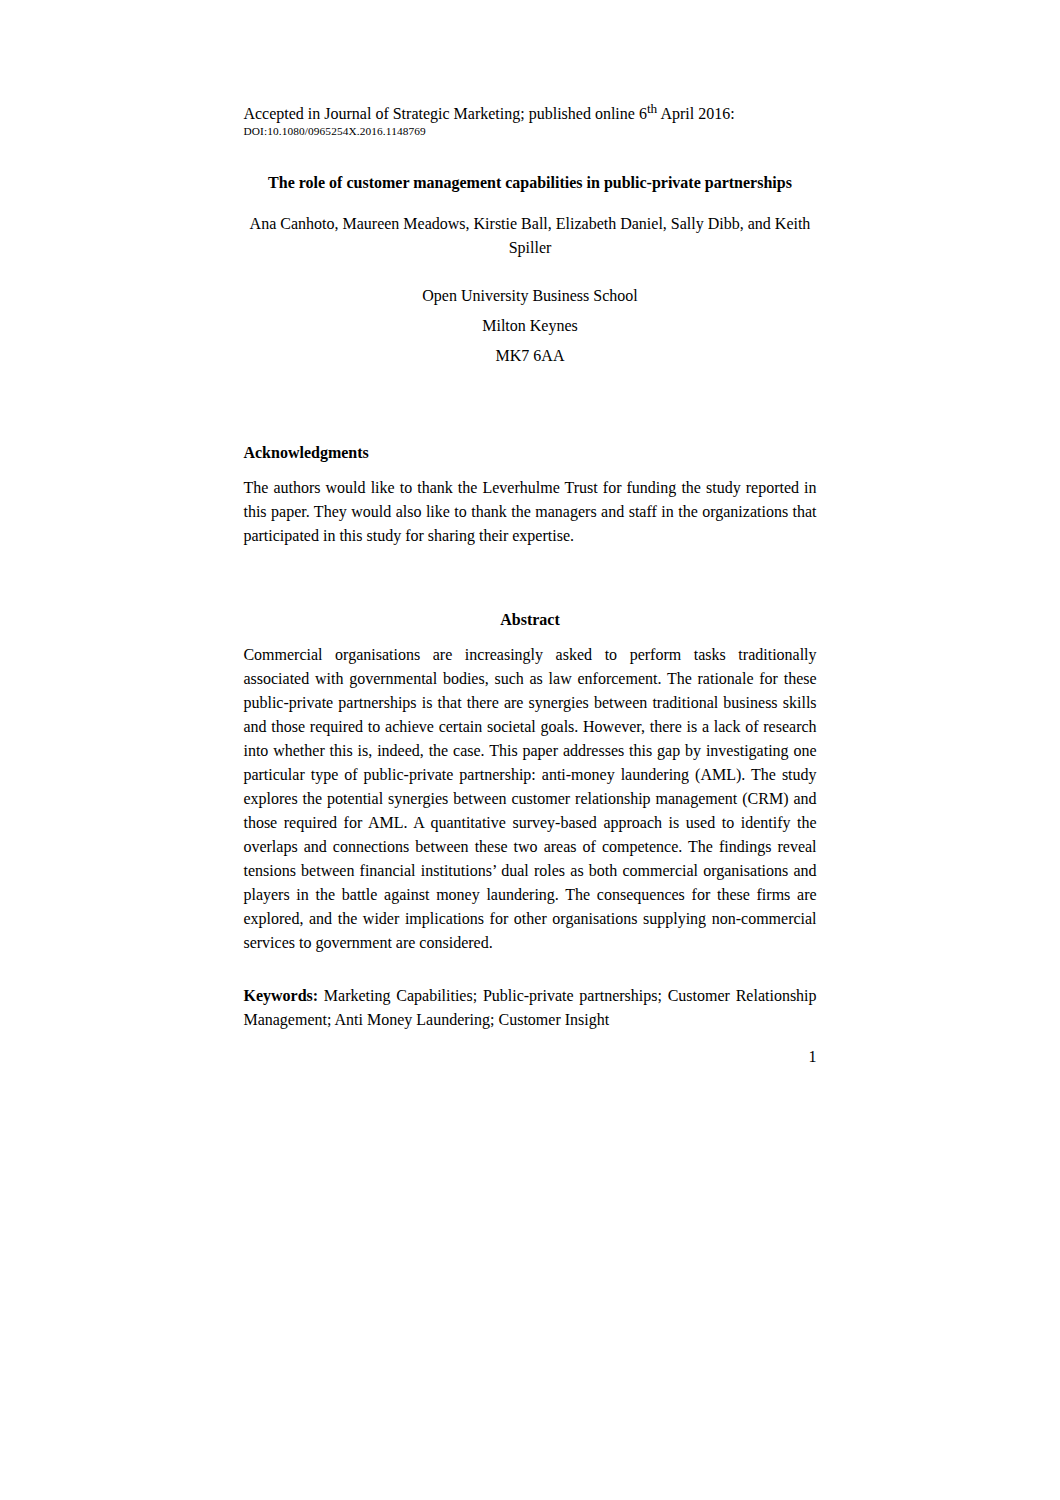Accepted in Journal of Strategic Marketing; published online 6th April 2016: DOI:10.1080/0965254X.2016.1148769
The role of customer management capabilities in public-private partnerships
Ana Canhoto, Maureen Meadows, Kirstie Ball, Elizabeth Daniel, Sally Dibb, and Keith Spiller
Open University Business School
Milton Keynes
MK7 6AA
Acknowledgments
The authors would like to thank the Leverhulme Trust for funding the study reported in this paper. They would also like to thank the managers and staff in the organizations that participated in this study for sharing their expertise.
Abstract
Commercial organisations are increasingly asked to perform tasks traditionally associated with governmental bodies, such as law enforcement. The rationale for these public-private partnerships is that there are synergies between traditional business skills and those required to achieve certain societal goals. However, there is a lack of research into whether this is, indeed, the case. This paper addresses this gap by investigating one particular type of public-private partnership: anti-money laundering (AML). The study explores the potential synergies between customer relationship management (CRM) and those required for AML. A quantitative survey-based approach is used to identify the overlaps and connections between these two areas of competence. The findings reveal tensions between financial institutions’ dual roles as both commercial organisations and players in the battle against money laundering. The consequences for these firms are explored, and the wider implications for other organisations supplying non-commercial services to government are considered.
Keywords: Marketing Capabilities; Public-private partnerships; Customer Relationship Management; Anti Money Laundering; Customer Insight
1